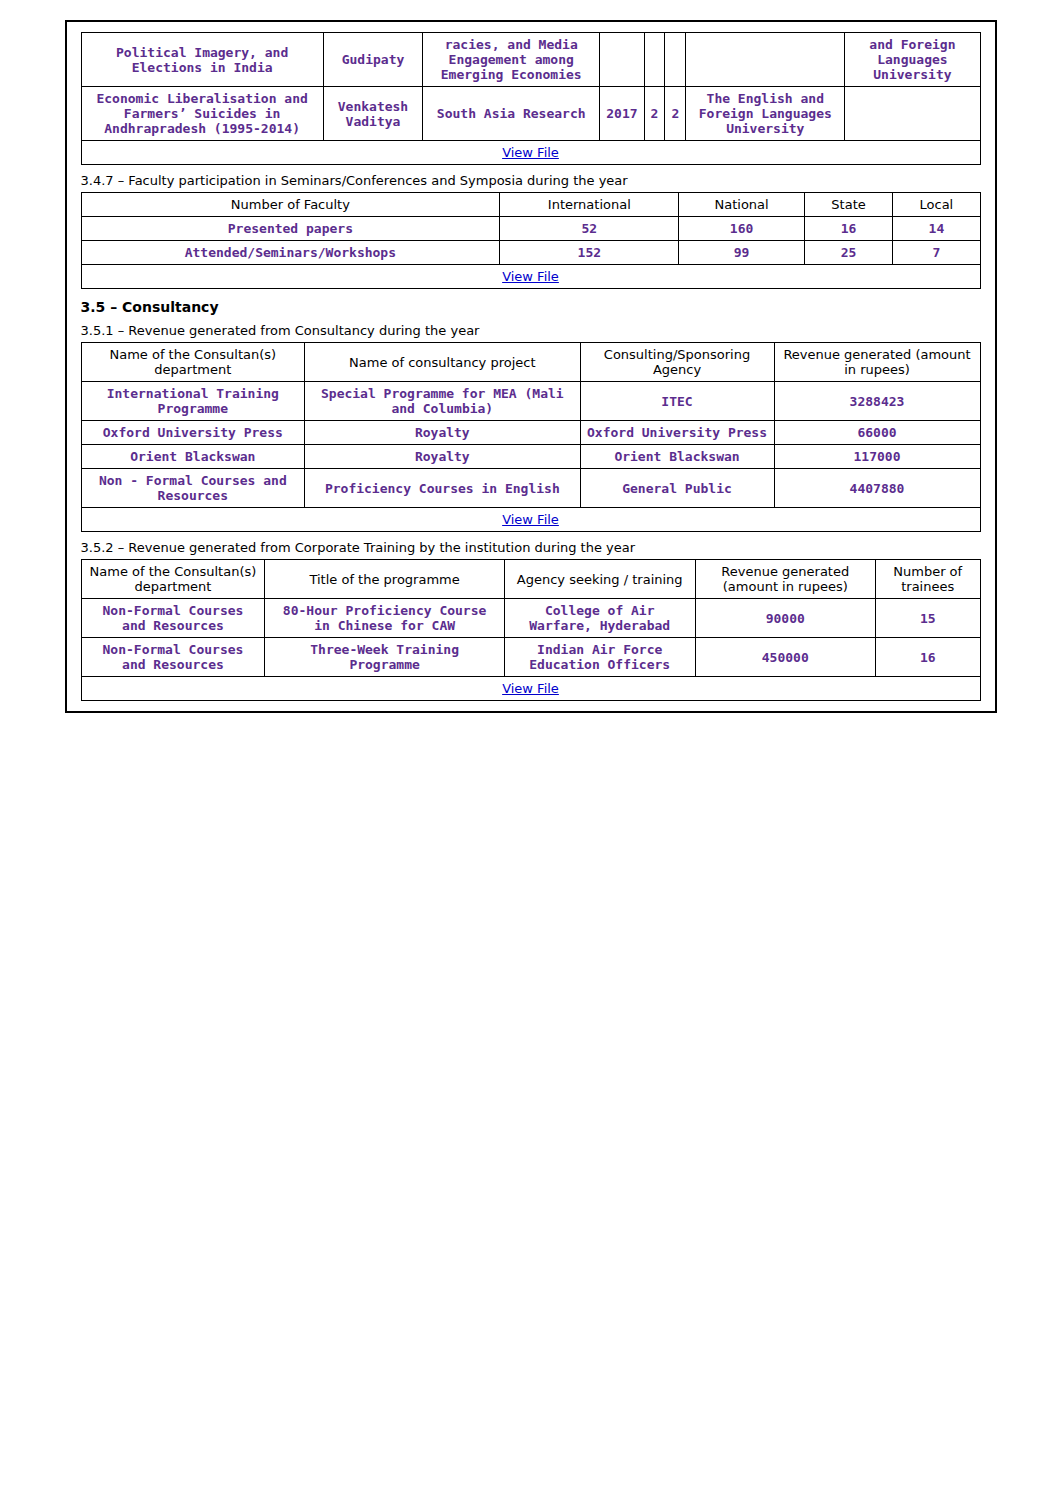| Political Imagery, and Elections in India | Gudipaty | racies, and Media Engagement among Emerging Economies | | | | | and Foreign Languages University |
| Economic Liberalisation and Farmers’ Suicides in Andhrapradesh (1995-2014) | Venkatesh Vaditya | South Asia Research | 2017 | 2 | 2 | The English and Foreign Languages University | |
| View File |
3.4.7 – Faculty participation in Seminars/Conferences and Symposia during the year
| Number of Faculty | International | National | State | Local |
| Presented papers | 52 | 160 | 16 | 14 |
| Attended/Seminars/Workshops | 152 | 99 | 25 | 7 |
| View File |
3.5 – Consultancy
3.5.1 – Revenue generated from Consultancy during the year
| Name of the Consultan(s) department | Name of consultancy project | Consulting/Sponsoring Agency | Revenue generated (amount in rupees) |
| International Training Programme | Special Programme for MEA (Mali and Columbia) | ITEC | 3288423 |
| Oxford University Press | Royalty | Oxford University Press | 66000 |
| Orient Blackswan | Royalty | Orient Blackswan | 117000 |
| Non - Formal Courses and Resources | Proficiency Courses in English | General Public | 4407880 |
| View File |
3.5.2 – Revenue generated from Corporate Training by the institution during the year
| Name of the Consultan(s) department | Title of the programme | Agency seeking / training | Revenue generated (amount in rupees) | Number of trainees |
| Non-Formal Courses and Resources | 80-Hour Proficiency Course in Chinese for CAW | College of Air Warfare, Hyderabad | 90000 | 15 |
| Non-Formal Courses and Resources | Three-Week Training Programme | Indian Air Force Education Officers | 450000 | 16 |
| View File |